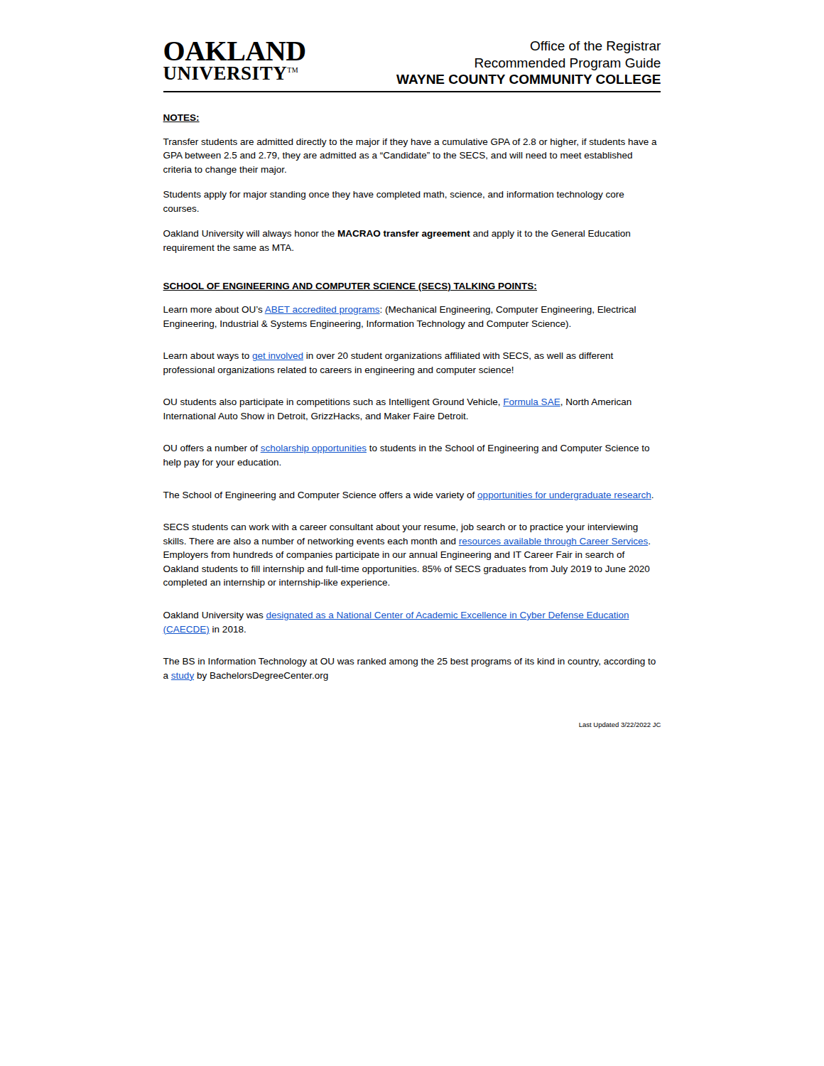OAKLAND UNIVERSITYTM
Office of the Registrar
Recommended Program Guide
WAYNE COUNTY COMMUNITY COLLEGE
NOTES:
Transfer students are admitted directly to the major if they have a cumulative GPA of 2.8 or higher, if students have a GPA between 2.5 and 2.79, they are admitted as a “Candidate” to the SECS, and will need to meet established criteria to change their major.
Students apply for major standing once they have completed math, science, and information technology core courses.
Oakland University will always honor the MACRAO transfer agreement and apply it to the General Education requirement the same as MTA.
SCHOOL OF ENGINEERING AND COMPUTER SCIENCE (SECS) TALKING POINTS:
Learn more about OU’s ABET accredited programs: (Mechanical Engineering, Computer Engineering, Electrical Engineering, Industrial & Systems Engineering, Information Technology and Computer Science).
Learn about ways to get involved in over 20 student organizations affiliated with SECS, as well as different professional organizations related to careers in engineering and computer science!
OU students also participate in competitions such as Intelligent Ground Vehicle, Formula SAE, North American International Auto Show in Detroit, GrizzHacks, and Maker Faire Detroit.
OU offers a number of scholarship opportunities to students in the School of Engineering and Computer Science to help pay for your education.
The School of Engineering and Computer Science offers a wide variety of opportunities for undergraduate research.
SECS students can work with a career consultant about your resume, job search or to practice your interviewing skills. There are also a number of networking events each month and resources available through Career Services. Employers from hundreds of companies participate in our annual Engineering and IT Career Fair in search of Oakland students to fill internship and full-time opportunities. 85% of SECS graduates from July 2019 to June 2020 completed an internship or internship-like experience.
Oakland University was designated as a National Center of Academic Excellence in Cyber Defense Education (CAECDE) in 2018.
The BS in Information Technology at OU was ranked among the 25 best programs of its kind in country, according to a study by BachelorsDegreeCenter.org
Last Updated 3/22/2022 JC